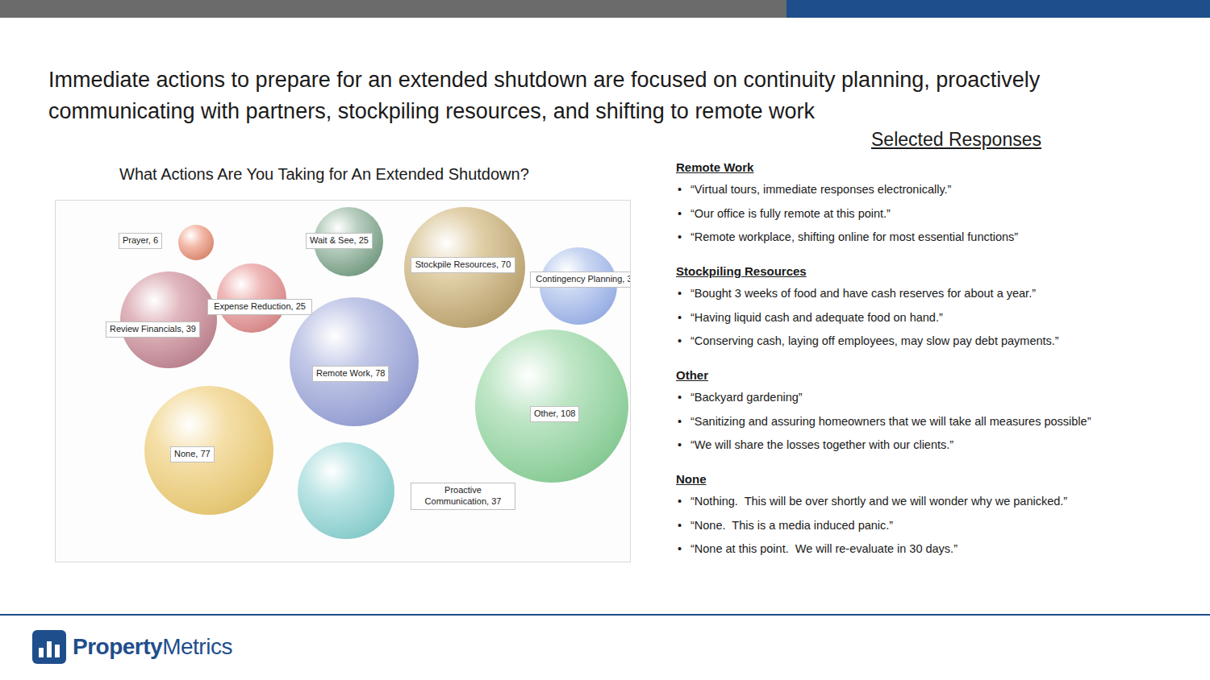Immediate actions to prepare for an extended shutdown are focused on continuity planning, proactively communicating with partners, stockpiling resources, and shifting to remote work
Selected Responses
What Actions Are You Taking for An Extended Shutdown?
Prayer, 6
Wait & See, 25
Stockpile Resources, 70
Contingency Planning, 30
Review Financials, 39
Expense Reduction, 25
Remote Work, 78
Other, 108
None, 77
Proactive Communication, 37
Remote Work
“Virtual tours, immediate responses electronically.”
“Our office is fully remote at this point.”
“Remote workplace, shifting online for most essential functions”
Stockpiling Resources
“Bought 3 weeks of food and have cash reserves for about a year.”
“Having liquid cash and adequate food on hand.”
“Conserving cash, laying off employees, may slow pay debt payments.”
Other
“Backyard gardening”
“Sanitizing and assuring homeowners that we will take all measures possible”
“We will share the losses together with our clients.”
None
“Nothing. This will be over shortly and we will wonder why we panicked.”
“None. This is a media induced panic.”
“None at this point. We will re-evaluate in 30 days.”
PropertyMetrics